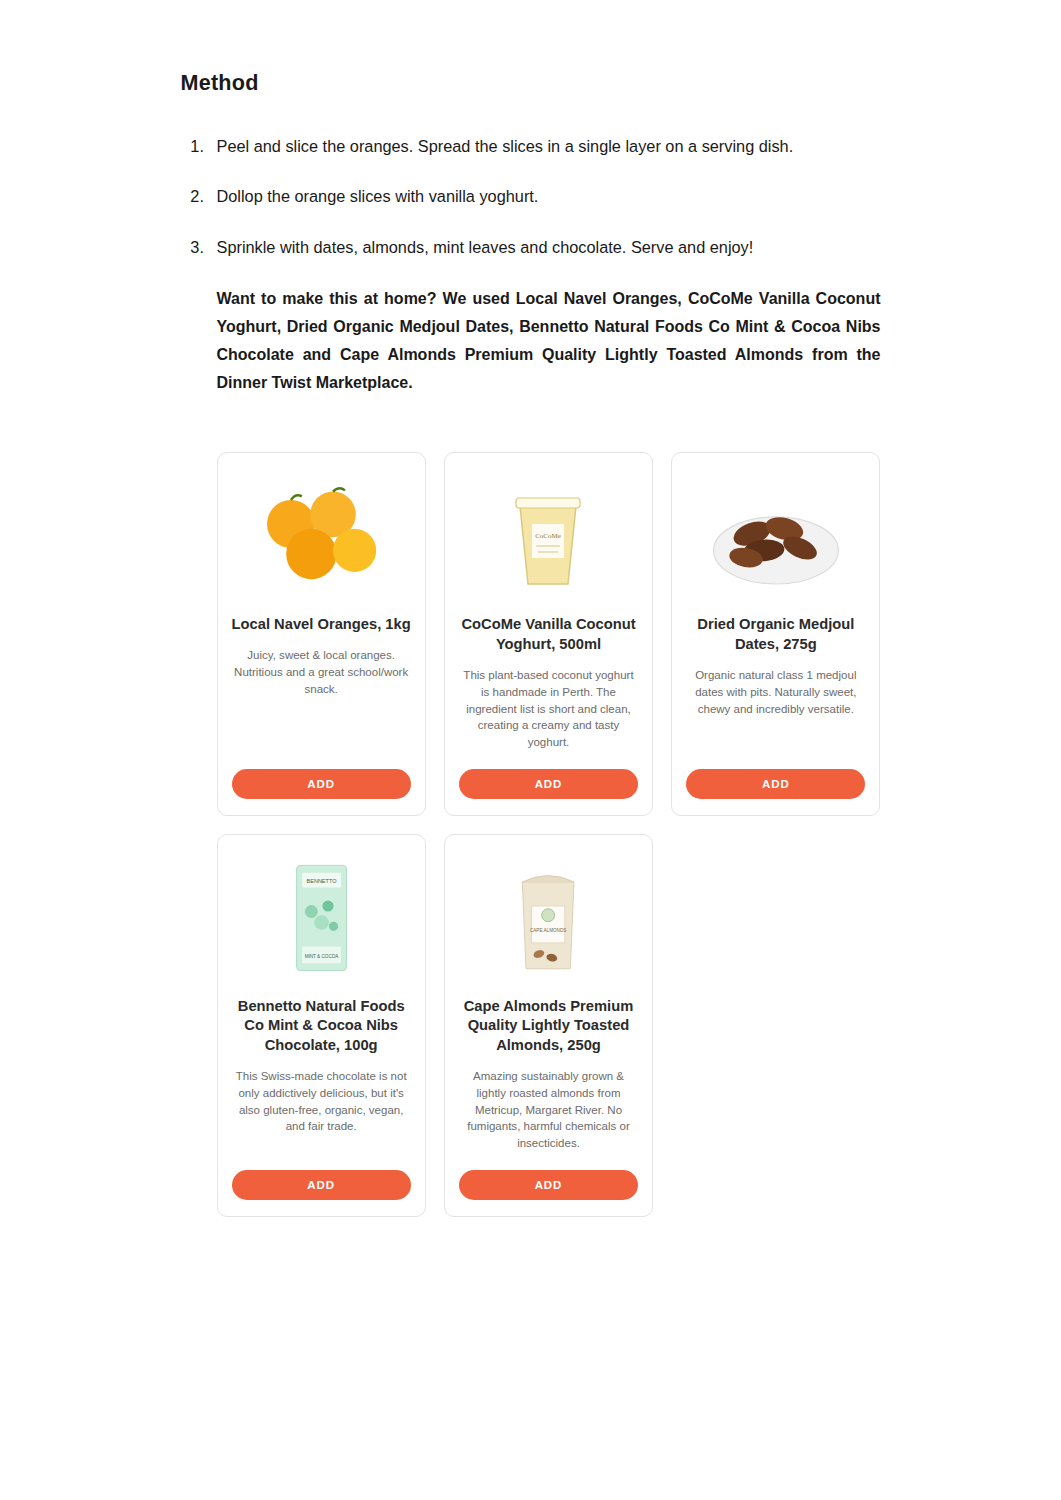Method
Peel and slice the oranges. Spread the slices in a single layer on a serving dish.
Dollop the orange slices with vanilla yoghurt.
Sprinkle with dates, almonds, mint leaves and chocolate. Serve and enjoy!
Want to make this at home? We used Local Navel Oranges, CoCoMe Vanilla Coconut Yoghurt, Dried Organic Medjoul Dates, Bennetto Natural Foods Co Mint & Cocoa Nibs Chocolate and Cape Almonds Premium Quality Lightly Toasted Almonds from the Dinner Twist Marketplace.
Local Navel Oranges, 1kg
Juicy, sweet & local oranges. Nutritious and a great school/work snack.
ADD
CoCoMe
CoCoMe Vanilla Coconut Yoghurt, 500ml
This plant-based coconut yoghurt is handmade in Perth. The ingredient list is short and clean, creating a creamy and tasty yoghurt.
ADD
Dried Organic Medjoul Dates, 275g
Organic natural class 1 medjoul dates with pits. Naturally sweet, chewy and incredibly versatile.
ADD
BENNETTO MINT & COCOA
Bennetto Natural Foods Co Mint & Cocoa Nibs Chocolate, 100g
This Swiss-made chocolate is not only addictively delicious, but it's also gluten-free, organic, vegan, and fair trade.
ADD
CAPE ALMONDS
Cape Almonds Premium Quality Lightly Toasted Almonds, 250g
Amazing sustainably grown & lightly roasted almonds from Metricup, Margaret River. No fumigants, harmful chemicals or insecticides.
ADD